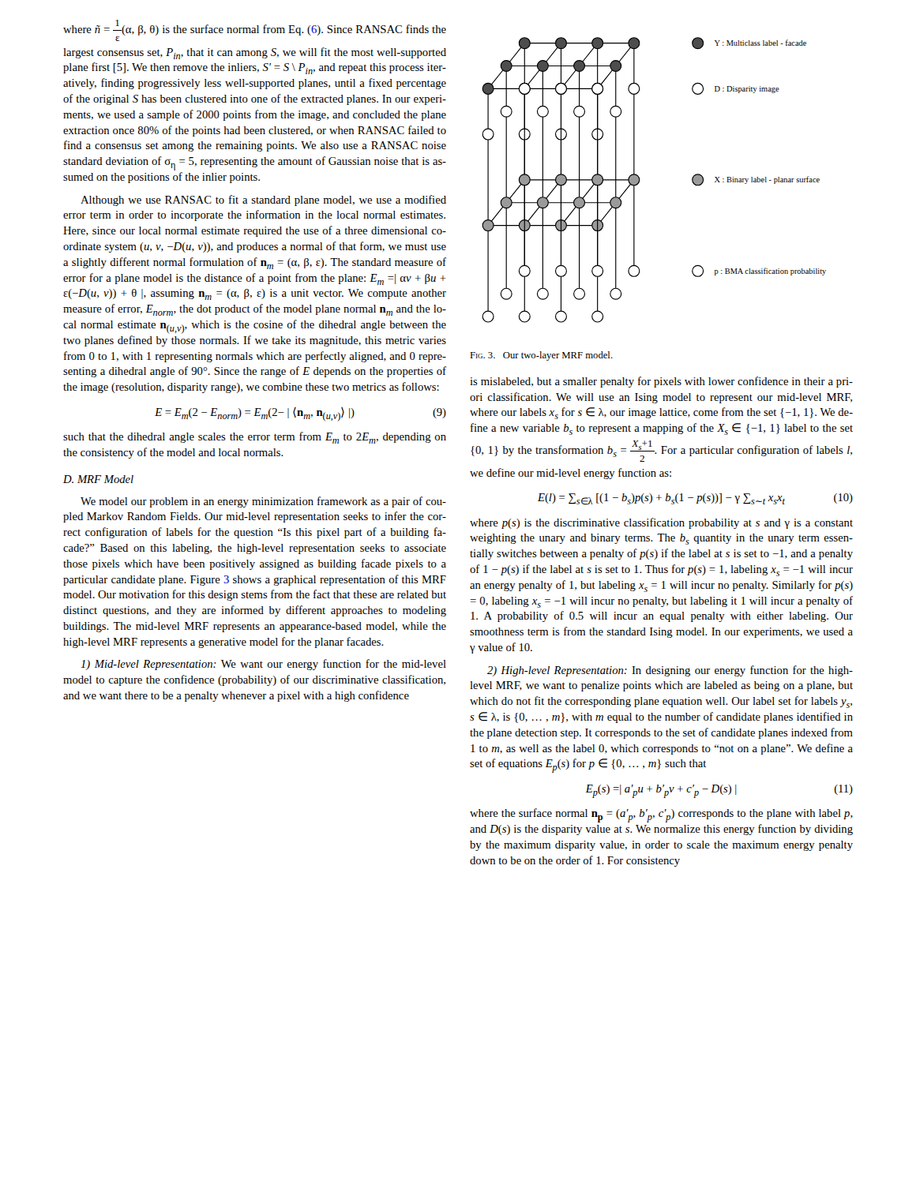where ñ = 1 ε(α, β, θ) is the surface normal from Eq. (6). Since RANSAC finds the largest consensus set, Pin, that it can among S, we will fit the most well-supported plane first [5]. We then remove the inliers, S′ = S \ Pin, and repeat this process iteratively, finding progressively less well-supported planes, until a fixed percentage of the original S has been clustered into one of the extracted planes. In our experiments, we used a sample of 2000 points from the image, and concluded the plane extraction once 80% of the points had been clustered, or when RANSAC failed to find a consensus set among the remaining points. We also use a RANSAC noise standard deviation of ση = 5, representing the amount of Gaussian noise that is assumed on the positions of the inlier points.
Although we use RANSAC to fit a standard plane model, we use a modified error term in order to incorporate the information in the local normal estimates. Here, since our local normal estimate required the use of a three dimensional coordinate system (u, v, −D(u, v)), and produces a normal of that form, we must use a slightly different normal formulation of nm = (α, β, ε). The standard measure of error for a plane model is the distance of a point from the plane: Em =| αv + βu + ε(−D(u, v)) + θ |, assuming nm = (α, β, ε) is a unit vector. We compute another measure of error, Enorm, the dot product of the model plane normal nm and the local normal estimate n(u,v), which is the cosine of the dihedral angle between the two planes defined by those normals. If we take its magnitude, this metric varies from 0 to 1, with 1 representing normals which are perfectly aligned, and 0 representing a dihedral angle of 90°. Since the range of E depends on the properties of the image (resolution, disparity range), we combine these two metrics as follows:
E = Em(2 − Enorm) = Em(2− | ⟨nm, n(u,v)⟩ |)(9)
such that the dihedral angle scales the error term from Em to 2Em, depending on the consistency of the model and local normals.
D. MRF Model
We model our problem in an energy minimization framework as a pair of coupled Markov Random Fields. Our mid-level representation seeks to infer the correct configuration of labels for the question “Is this pixel part of a building facade?” Based on this labeling, the high-level representation seeks to associate those pixels which have been positively assigned as building facade pixels to a particular candidate plane. Figure 3 shows a graphical representation of this MRF model. Our motivation for this design stems from the fact that these are related but distinct questions, and they are informed by different approaches to modeling buildings. The mid-level MRF represents an appearance-based model, while the high-level MRF represents a generative model for the planar facades.
1) Mid-level Representation: We want our energy function for the mid-level model to capture the confidence (probability) of our discriminative classification, and we want there to be a penalty whenever a pixel with a high confidence
Y : Multiclass label - facade D : Disparity image X : Binary label - planar surface p : BMA classification probability
Fig. 3. Our two-layer MRF model.
is mislabeled, but a smaller penalty for pixels with lower confidence in their a priori classification. We will use an Ising model to represent our mid-level MRF, where our labels xs for s ∈ λ, our image lattice, come from the set {−1, 1}. We define a new variable bs to represent a mapping of the Xs ∈ {−1, 1} label to the set {0, 1} by the transformation bs = Xs+12. For a particular configuration of labels l, we define our mid-level energy function as:
E(l) = ∑s∈λ [(1 − bs)p(s) + bs(1 − p(s))] − γ ∑s∼t xs xt(10)
where p(s) is the discriminative classification probability at s and γ is a constant weighting the unary and binary terms. The bs quantity in the unary term essentially switches between a penalty of p(s) if the label at s is set to −1, and a penalty of 1 − p(s) if the label at s is set to 1. Thus for p(s) = 1, labeling xs = −1 will incur an energy penalty of 1, but labeling xs = 1 will incur no penalty. Similarly for p(s) = 0, labeling xs = −1 will incur no penalty, but labeling it 1 will incur a penalty of 1. A probability of 0.5 will incur an equal penalty with either labeling. Our smoothness term is from the standard Ising model. In our experiments, we used a γ value of 10.
2) High-level Representation: In designing our energy function for the high-level MRF, we want to penalize points which are labeled as being on a plane, but which do not fit the corresponding plane equation well. Our label set for labels ys, s ∈ λ, is {0, … , m}, with m equal to the number of candidate planes identified in the plane detection step. It corresponds to the set of candidate planes indexed from 1 to m, as well as the label 0, which corresponds to “not on a plane”. We define a set of equations Ep(s) for p ∈ {0, … , m} such that
Ep(s) =| a′p u + b′p v + c′p − D(s) |(11)
where the surface normal np = (a′p, b′p, c′p) corresponds to the plane with label p, and D(s) is the disparity value at s. We normalize this energy function by dividing by the maximum disparity value, in order to scale the maximum energy penalty down to be on the order of 1. For consistency